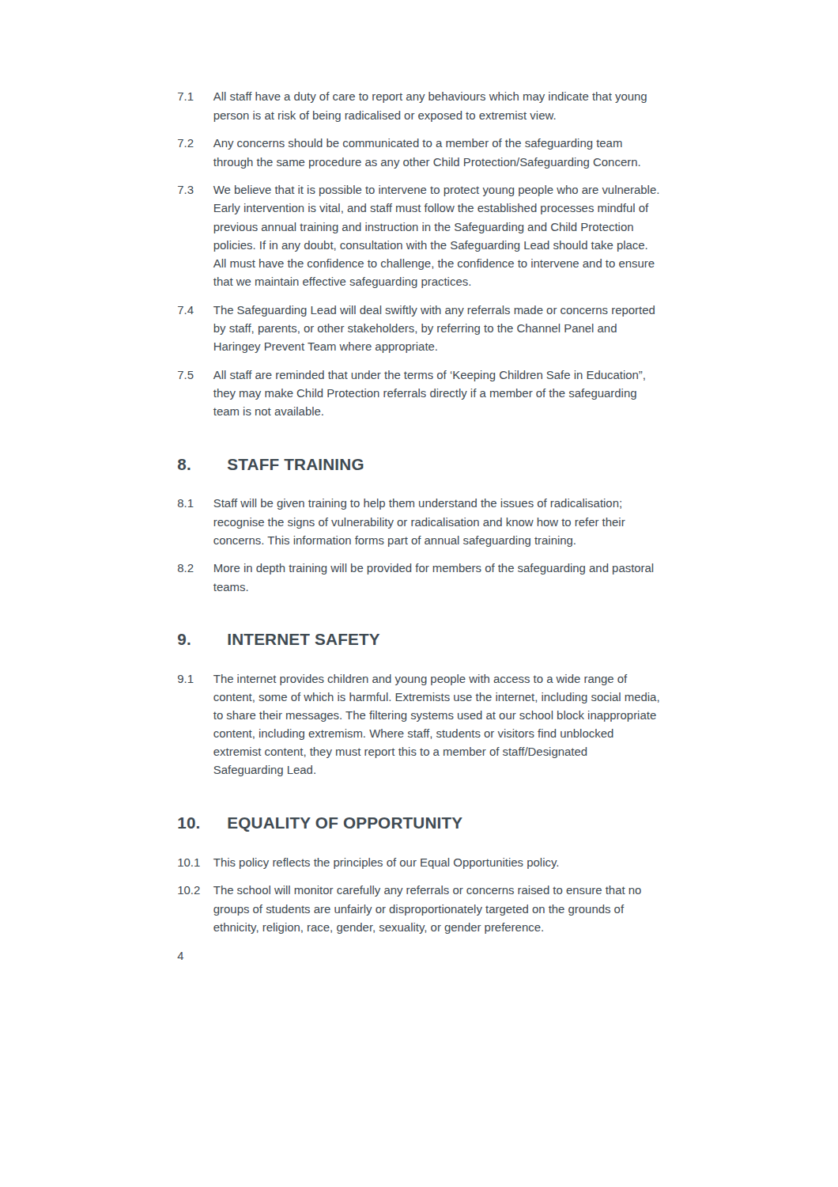7.1
All staff have a duty of care to report any behaviours which may indicate that young person is at risk of being radicalised or exposed to extremist view.
7.2
Any concerns should be communicated to a member of the safeguarding team through the same procedure as any other Child Protection/Safeguarding Concern.
7.3
We believe that it is possible to intervene to protect young people who are vulnerable. Early intervention is vital, and staff must follow the established processes mindful of previous annual training and instruction in the Safeguarding and Child Protection policies. If in any doubt, consultation with the Safeguarding Lead should take place. All must have the confidence to challenge, the confidence to intervene and to ensure that we maintain effective safeguarding practices.
7.4
The Safeguarding Lead will deal swiftly with any referrals made or concerns reported by staff, parents, or other stakeholders, by referring to the Channel Panel and Haringey Prevent Team where appropriate.
7.5
All staff are reminded that under the terms of ‘Keeping Children Safe in Education”, they may make Child Protection referrals directly if a member of the safeguarding team is not available.
8. STAFF TRAINING
8.1
Staff will be given training to help them understand the issues of radicalisation; recognise the signs of vulnerability or radicalisation and know how to refer their concerns. This information forms part of annual safeguarding training.
8.2
More in depth training will be provided for members of the safeguarding and pastoral teams.
9. INTERNET SAFETY
9.1
The internet provides children and young people with access to a wide range of content, some of which is harmful. Extremists use the internet, including social media, to share their messages. The filtering systems used at our school block inappropriate content, including extremism. Where staff, students or visitors find unblocked extremist content, they must report this to a member of staff/Designated Safeguarding Lead.
10. EQUALITY OF OPPORTUNITY
10.1
This policy reflects the principles of our Equal Opportunities policy.
10.2
The school will monitor carefully any referrals or concerns raised to ensure that no groups of students are unfairly or disproportionately targeted on the grounds of ethnicity, religion, race, gender, sexuality, or gender preference.
4